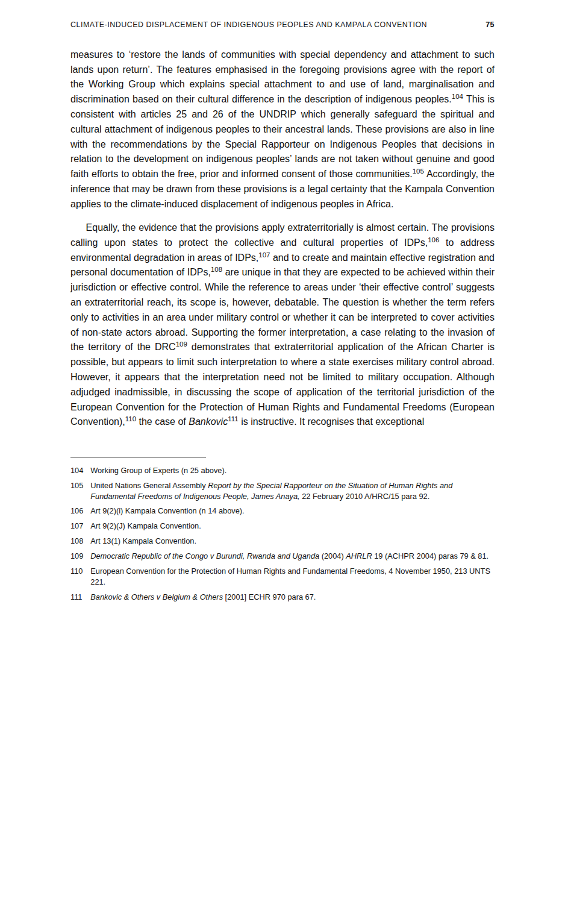Climate-induced displacement of indigenous peoples and Kampala Convention 75
measures to ‘restore the lands of communities with special dependency and attachment to such lands upon return’. The features emphasised in the foregoing provisions agree with the report of the Working Group which explains special attachment to and use of land, marginalisation and discrimination based on their cultural difference in the description of indigenous peoples.104 This is consistent with articles 25 and 26 of the UNDRIP which generally safeguard the spiritual and cultural attachment of indigenous peoples to their ancestral lands. These provisions are also in line with the recommendations by the Special Rapporteur on Indigenous Peoples that decisions in relation to the development on indigenous peoples’ lands are not taken without genuine and good faith efforts to obtain the free, prior and informed consent of those communities.105 Accordingly, the inference that may be drawn from these provisions is a legal certainty that the Kampala Convention applies to the climate-induced displacement of indigenous peoples in Africa.
Equally, the evidence that the provisions apply extraterritorially is almost certain. The provisions calling upon states to protect the collective and cultural properties of IDPs,106 to address environmental degradation in areas of IDPs,107 and to create and maintain effective registration and personal documentation of IDPs,108 are unique in that they are expected to be achieved within their jurisdiction or effective control. While the reference to areas under ‘their effective control’ suggests an extraterritorial reach, its scope is, however, debatable. The question is whether the term refers only to activities in an area under military control or whether it can be interpreted to cover activities of non-state actors abroad. Supporting the former interpretation, a case relating to the invasion of the territory of the DRC109 demonstrates that extraterritorial application of the African Charter is possible, but appears to limit such interpretation to where a state exercises military control abroad. However, it appears that the interpretation need not be limited to military occupation. Although adjudged inadmissible, in discussing the scope of application of the territorial jurisdiction of the European Convention for the Protection of Human Rights and Fundamental Freedoms (European Convention),110 the case of Bankovic111 is instructive. It recognises that exceptional
Working Group of Experts (n 25 above).
United Nations General Assembly Report by the Special Rapporteur on the Situation of Human Rights and Fundamental Freedoms of Indigenous People, James Anaya, 22 February 2010 A/HRC/15 para 92.
Art 9(2)(i) Kampala Convention (n 14 above).
Art 9(2)(J) Kampala Convention.
Art 13(1) Kampala Convention.
Democratic Republic of the Congo v Burundi, Rwanda and Uganda (2004) AHRLR 19 (ACHPR 2004) paras 79 & 81.
European Convention for the Protection of Human Rights and Fundamental Freedoms, 4 November 1950, 213 UNTS 221.
Bankovic & Others v Belgium & Others [2001] ECHR 970 para 67.